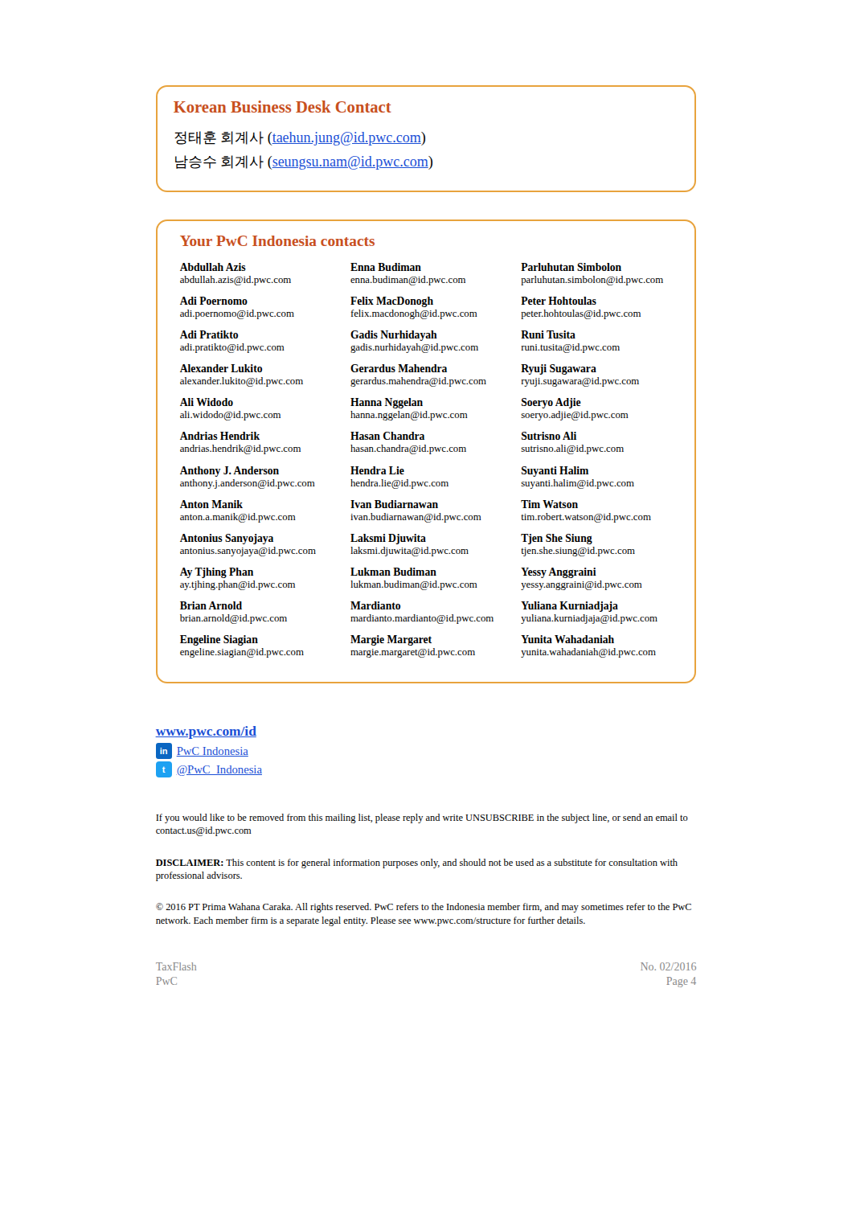Korean Business Desk Contact
정태훈 회계사 (taehun.jung@id.pwc.com)
남승수 회계사 (seungsu.nam@id.pwc.com)
Your PwC Indonesia contacts
Abdullah Azis abdullah.azis@id.pwc.com
Adi Poernomo adi.poernomo@id.pwc.com
Adi Pratikto adi.pratikto@id.pwc.com
Alexander Lukito alexander.lukito@id.pwc.com
Ali Widodo ali.widodo@id.pwc.com
Andrias Hendrik andrias.hendrik@id.pwc.com
Anthony J. Anderson anthony.j.anderson@id.pwc.com
Anton Manik anton.a.manik@id.pwc.com
Antonius Sanyojaya antonius.sanyojaya@id.pwc.com
Ay Tjhing Phan ay.tjhing.phan@id.pwc.com
Brian Arnold brian.arnold@id.pwc.com
Engeline Siagian engeline.siagian@id.pwc.com
Enna Budiman enna.budiman@id.pwc.com
Felix MacDonogh felix.macdonogh@id.pwc.com
Gadis Nurhidayah gadis.nurhidayah@id.pwc.com
Gerardus Mahendra gerardus.mahendra@id.pwc.com
Hanna Nggelan hanna.nggelan@id.pwc.com
Hasan Chandra hasan.chandra@id.pwc.com
Hendra Lie hendra.lie@id.pwc.com
Ivan Budiarnawan ivan.budiarnawan@id.pwc.com
Laksmi Djuwita laksmi.djuwita@id.pwc.com
Lukman Budiman lukman.budiman@id.pwc.com
Mardianto mardianto.mardianto@id.pwc.com
Margie Margaret margie.margaret@id.pwc.com
Parluhutan Simbolon parluhutan.simbolon@id.pwc.com
Peter Hohtoulas peter.hohtoulas@id.pwc.com
Runi Tusita runi.tusita@id.pwc.com
Ryuji Sugawara ryuji.sugawara@id.pwc.com
Soeryo Adjie soeryo.adjie@id.pwc.com
Sutrisno Ali sutrisno.ali@id.pwc.com
Suyanti Halim suyanti.halim@id.pwc.com
Tim Watson tim.robert.watson@id.pwc.com
Tjen She Siung tjen.she.siung@id.pwc.com
Yessy Anggraini yessy.anggraini@id.pwc.com
Yuliana Kurniadjaja yuliana.kurniadjaja@id.pwc.com
Yunita Wahadaniah yunita.wahadaniah@id.pwc.com
www.pwc.com/id
in PwC Indonesia
t @PwC_Indonesia
If you would like to be removed from this mailing list, please reply and write UNSUBSCRIBE in the subject line, or send an email to contact.us@id.pwc.com
DISCLAIMER: This content is for general information purposes only, and should not be used as a substitute for consultation with professional advisors.
© 2016 PT Prima Wahana Caraka. All rights reserved. PwC refers to the Indonesia member firm, and may sometimes refer to the PwC network. Each member firm is a separate legal entity. Please see www.pwc.com/structure for further details.
TaxFlash
PwC
No. 02/2016
Page 4